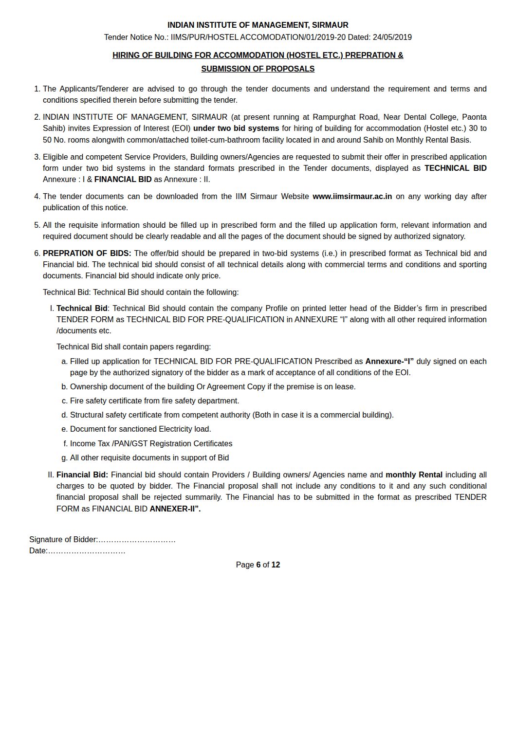Indian Institute of Management, Sirmaur
Tender Notice No.: IIMS/PUR/HOSTEL ACCOMODATION/01/2019-20 Dated: 24/05/2019
HIRING OF BUILDING FOR ACCOMMODATION (HOSTEL ETC.) PREPRATION &
SUBMISSION OF PROPOSALS
The Applicants/Tenderer are advised to go through the tender documents and understand the requirement and terms and conditions specified therein before submitting the tender.
INDIAN INSTITUTE OF MANAGEMENT, SIRMAUR (at present running at Rampurghat Road, Near Dental College, Paonta Sahib) invites Expression of Interest (EOI) under two bid systems for hiring of building for accommodation (Hostel etc.) 30 to 50 No. rooms alongwith common/attached toilet-cum-bathroom facility located in and around Sahib on Monthly Rental Basis.
Eligible and competent Service Providers, Building owners/Agencies are requested to submit their offer in prescribed application form under two bid systems in the standard formats prescribed in the Tender documents, displayed as TECHNICAL BID Annexure : I & FINANCIAL BID as Annexure : II.
The tender documents can be downloaded from the IIM Sirmaur Website www.iimsirmaur.ac.in on any working day after publication of this notice.
All the requisite information should be filled up in prescribed form and the filled up application form, relevant information and required document should be clearly readable and all the pages of the document should be signed by authorized signatory.
PREPRATION OF BIDS: The offer/bid should be prepared in two-bid systems (i.e.) in prescribed format as Technical bid and Financial bid. The technical bid should consist of all technical details along with commercial terms and conditions and sporting documents. Financial bid should indicate only price.
Technical Bid: Technical Bid should contain the following:
Technical Bid: Technical Bid should contain the company Profile on printed letter head of the Bidder’s firm in prescribed TENDER FORM as TECHNICAL BID FOR PRE-QUALIFICATION in ANNEXURE “I” along with all other required information /documents etc.
Technical Bid shall contain papers regarding:
Filled up application for TECHNICAL BID FOR PRE-QUALIFICATION Prescribed as Annexure-“I” duly signed on each page by the authorized signatory of the bidder as a mark of acceptance of all conditions of the EOI.
Ownership document of the building Or Agreement Copy if the premise is on lease.
Fire safety certificate from fire safety department.
Structural safety certificate from competent authority (Both in case it is a commercial building).
Document for sanctioned Electricity load.
Income Tax /PAN/GST Registration Certificates
All other requisite documents in support of Bid
Financial Bid: Financial bid should contain Providers / Building owners/ Agencies name and monthly Rental including all charges to be quoted by bidder. The Financial proposal shall not include any conditions to it and any such conditional financial proposal shall be rejected summarily. The Financial has to be submitted in the format as prescribed TENDER FORM as FINANCIAL BID ANNEXER-II”.
Signature of Bidder:…………………………
Date:…………………………
Page 6 of 12